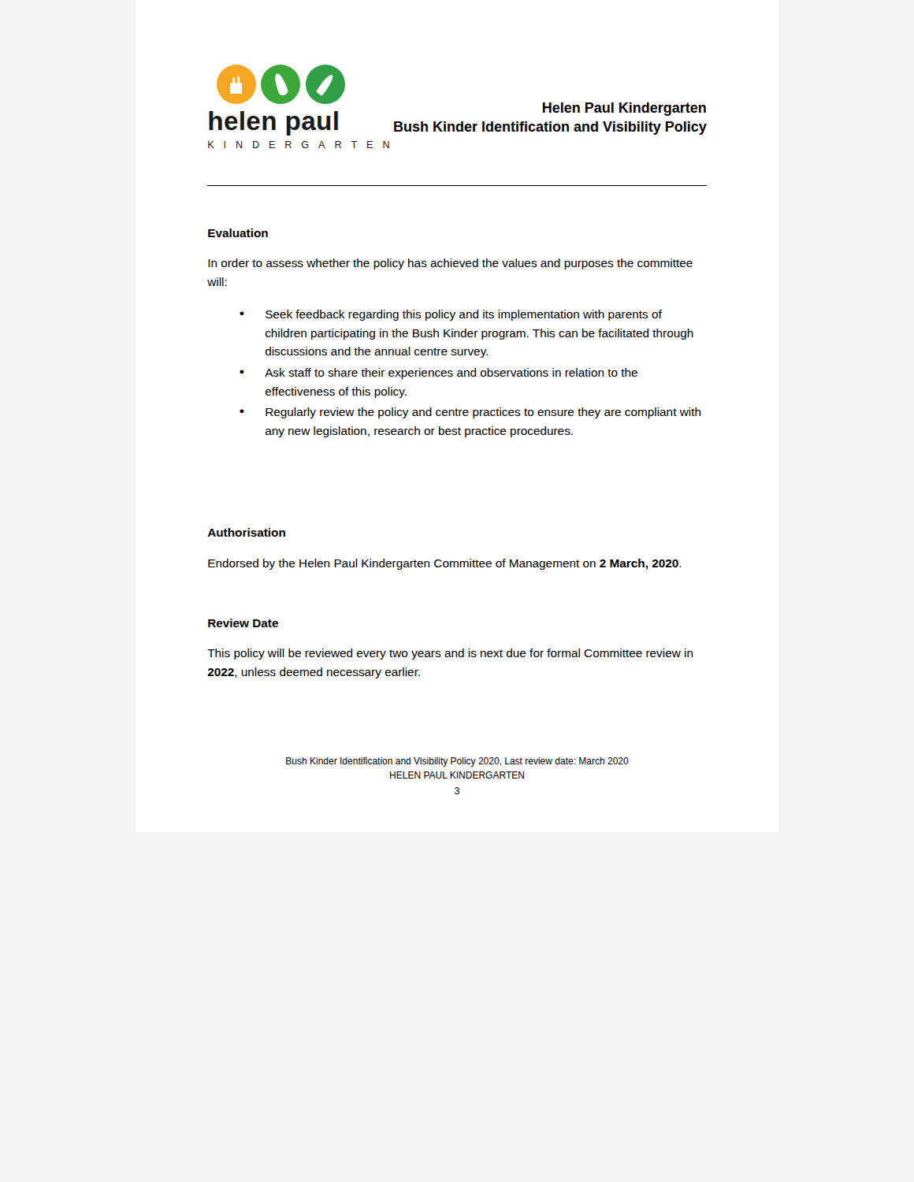helen paul
K I N D E R G A R T E N
Helen Paul Kindergarten
Bush Kinder Identification and Visibility Policy
Evaluation
In order to assess whether the policy has achieved the values and purposes the committee will:
Seek feedback regarding this policy and its implementation with parents of children participating in the Bush Kinder program. This can be facilitated through discussions and the annual centre survey.
Ask staff to share their experiences and observations in relation to the effectiveness of this policy.
Regularly review the policy and centre practices to ensure they are compliant with any new legislation, research or best practice procedures.
Authorisation
Endorsed by the Helen Paul Kindergarten Committee of Management on 2 March, 2020.
Review Date
This policy will be reviewed every two years and is next due for formal Committee review in 2022, unless deemed necessary earlier.
Bush Kinder Identification and Visibility Policy 2020, Last review date: March 2020
HELEN PAUL KINDERGARTEN
3